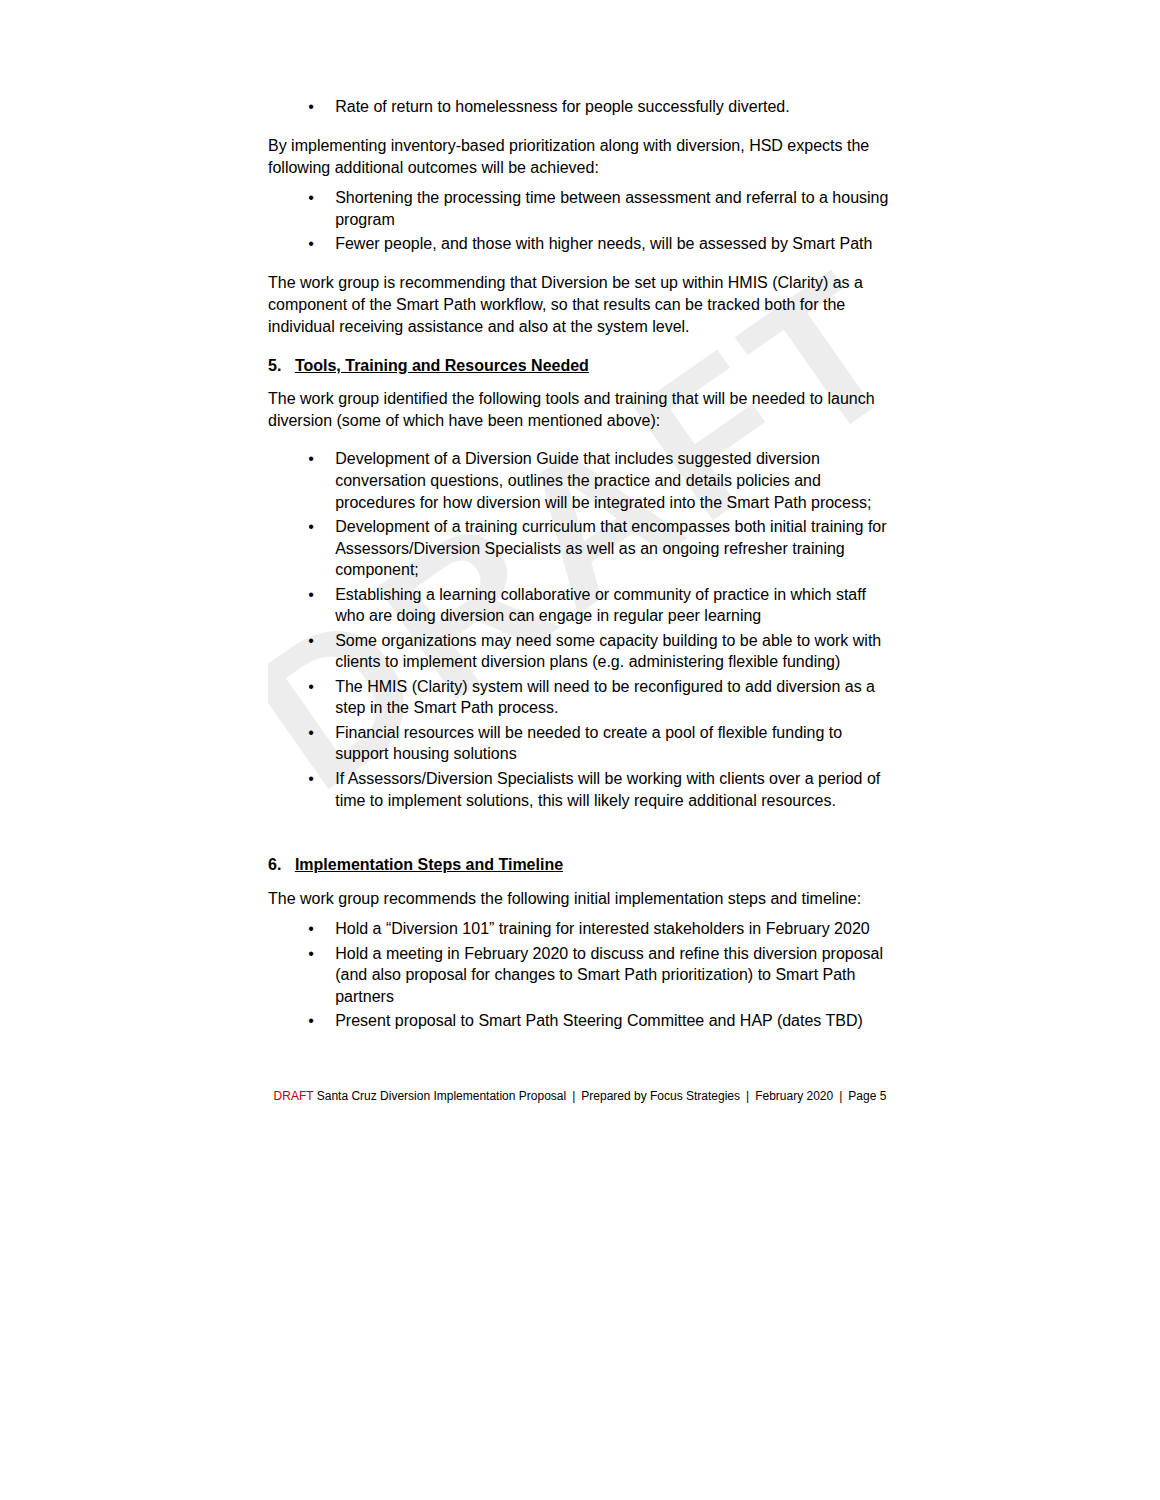DRAFT
Rate of return to homelessness for people successfully diverted.
By implementing inventory-based prioritization along with diversion, HSD expects the following additional outcomes will be achieved:
Shortening the processing time between assessment and referral to a housing program
Fewer people, and those with higher needs, will be assessed by Smart Path
The work group is recommending that Diversion be set up within HMIS (Clarity) as a component of the Smart Path workflow, so that results can be tracked both for the individual receiving assistance and also at the system level.
5. Tools, Training and Resources Needed
The work group identified the following tools and training that will be needed to launch diversion (some of which have been mentioned above):
Development of a Diversion Guide that includes suggested diversion conversation questions, outlines the practice and details policies and procedures for how diversion will be integrated into the Smart Path process;
Development of a training curriculum that encompasses both initial training for Assessors/Diversion Specialists as well as an ongoing refresher training component;
Establishing a learning collaborative or community of practice in which staff who are doing diversion can engage in regular peer learning
Some organizations may need some capacity building to be able to work with clients to implement diversion plans (e.g. administering flexible funding)
The HMIS (Clarity) system will need to be reconfigured to add diversion as a step in the Smart Path process.
Financial resources will be needed to create a pool of flexible funding to support housing solutions
If Assessors/Diversion Specialists will be working with clients over a period of time to implement solutions, this will likely require additional resources.
6. Implementation Steps and Timeline
The work group recommends the following initial implementation steps and timeline:
Hold a “Diversion 101” training for interested stakeholders in February 2020
Hold a meeting in February 2020 to discuss and refine this diversion proposal (and also proposal for changes to Smart Path prioritization) to Smart Path partners
Present proposal to Smart Path Steering Committee and HAP (dates TBD)
DRAFT Santa Cruz Diversion Implementation Proposal|Prepared by Focus Strategies|February 2020|Page 5